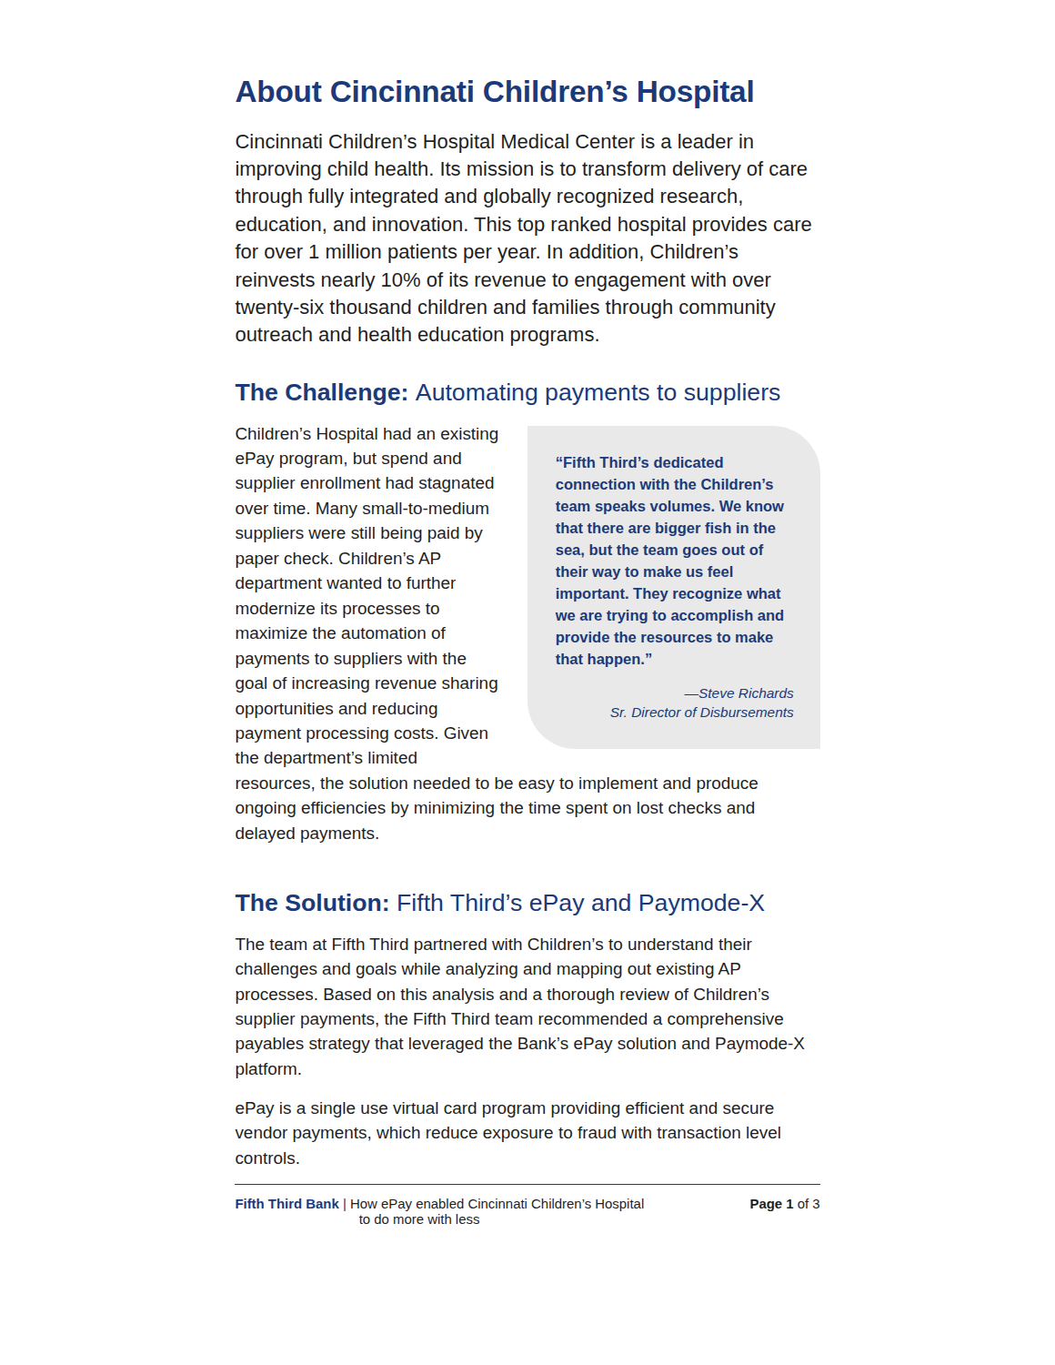About Cincinnati Children’s Hospital
Cincinnati Children’s Hospital Medical Center is a leader in improving child health. Its mission is to transform delivery of care through fully integrated and globally recognized research, education, and innovation. This top ranked hospital provides care for over 1 million patients per year. In addition, Children’s reinvests nearly 10% of its revenue to engagement with over twenty-six thousand children and families through community outreach and health education programs.
The Challenge: Automating payments to suppliers
“Fifth Third’s dedicated connection with the Children’s team speaks volumes. We know that there are bigger fish in the sea, but the team goes out of their way to make us feel important. They recognize what we are trying to accomplish and provide the resources to make that happen.”
—Steve Richards Sr. Director of Disbursements
Children’s Hospital had an existing ePay program, but spend and supplier enrollment had stagnated over time. Many small-to-medium suppliers were still being paid by paper check. Children’s AP department wanted to further modernize its processes to maximize the automation of payments to suppliers with the goal of increasing revenue sharing opportunities and reducing payment processing costs. Given the department’s limited resources, the solution needed to be easy to implement and produce ongoing efficiencies by minimizing the time spent on lost checks and delayed payments.
The Solution: Fifth Third’s ePay and Paymode-X
The team at Fifth Third partnered with Children’s to understand their challenges and goals while analyzing and mapping out existing AP processes. Based on this analysis and a thorough review of Children’s supplier payments, the Fifth Third team recommended a comprehensive payables strategy that leveraged the Bank’s ePay solution and Paymode-X platform.
ePay is a single use virtual card program providing efficient and secure vendor payments, which reduce exposure to fraud with transaction level controls.
Fifth Third Bank | How ePay enabled Cincinnati Children’s Hospital to do more with less
Page 1 of 3